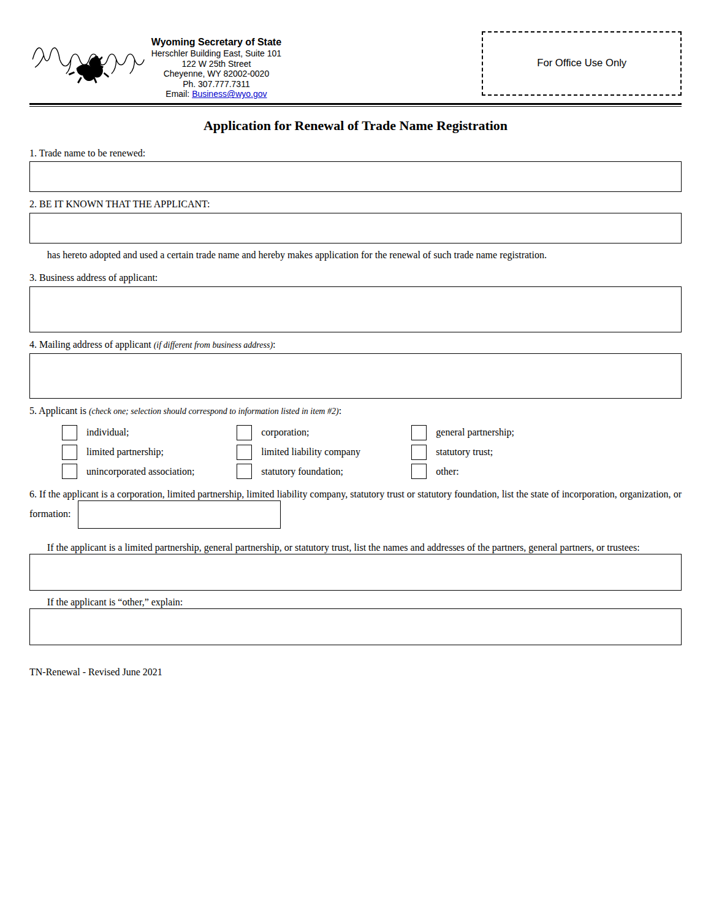Wyoming Secretary of State
Herschler Building East, Suite 101
122 W 25th Street
Cheyenne, WY 82002-0020
Ph. 307.777.7311
Email: Business@wyo.gov
For Office Use Only
Application for Renewal of Trade Name Registration
1. Trade name to be renewed:
2. BE IT KNOWN THAT THE APPLICANT:
has hereto adopted and used a certain trade name and hereby makes application for the renewal of such trade name registration.
3. Business address of applicant:
4. Mailing address of applicant (if different from business address):
5. Applicant is (check one; selection should correspond to information listed in item #2):
| | | individual; | | corporation; | | general partnership; |
| | | limited partnership; | | limited liability company | | statutory trust; |
| | | unincorporated association; | | statutory foundation; | | other: |
6. If the applicant is a corporation, limited partnership, limited liability company, statutory trust or statutory foundation, list the state of incorporation, organization, or formation:
If the applicant is a limited partnership, general partnership, or statutory trust, list the names and addresses of the partners, general partners, or trustees:
If the applicant is “other,” explain:
TN-Renewal - Revised June 2021